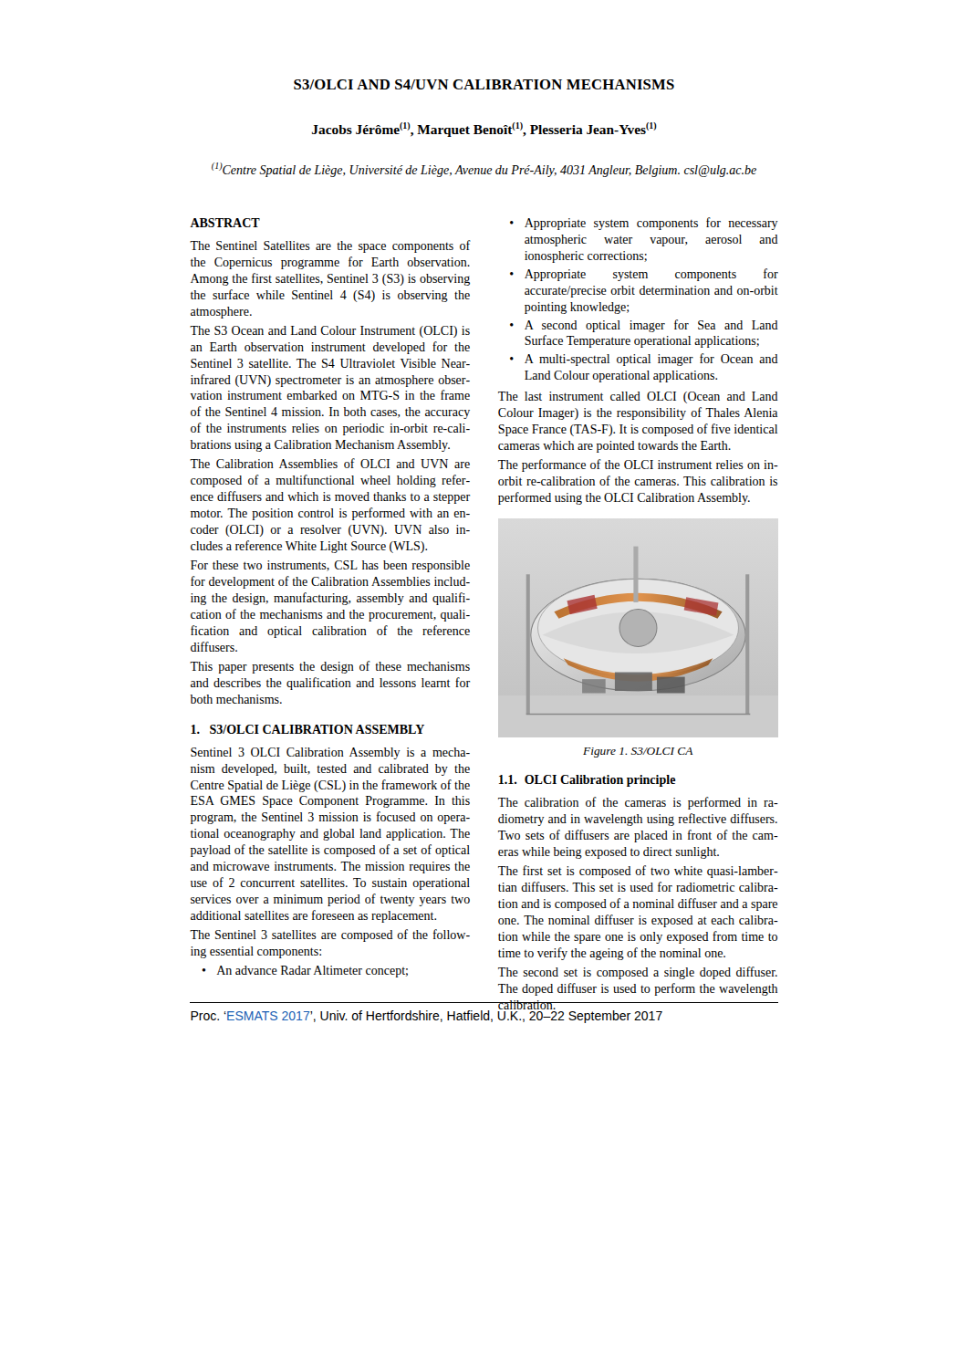S3/OLCI AND S4/UVN CALIBRATION MECHANISMS
Jacobs Jérôme(1), Marquet Benoît(1), Plesseria Jean-Yves(1)
(1)Centre Spatial de Liège, Université de Liège, Avenue du Pré-Aily, 4031 Angleur, Belgium. csl@ulg.ac.be
Abstract
The Sentinel Satellites are the space components of the Copernicus programme for Earth observation. Among the first satellites, Sentinel 3 (S3) is observing the surface while Sentinel 4 (S4) is observing the atmosphere.
The S3 Ocean and Land Colour Instrument (OLCI) is an Earth observation instrument developed for the Sentinel 3 satellite. The S4 Ultraviolet Visible Near-infrared (UVN) spectrometer is an atmosphere observation instrument embarked on MTG-S in the frame of the Sentinel 4 mission. In both cases, the accuracy of the instruments relies on periodic in-orbit re-calibrations using a Calibration Mechanism Assembly.
The Calibration Assemblies of OLCI and UVN are composed of a multifunctional wheel holding reference diffusers and which is moved thanks to a stepper motor. The position control is performed with an encoder (OLCI) or a resolver (UVN). UVN also includes a reference White Light Source (WLS).
For these two instruments, CSL has been responsible for development of the Calibration Assemblies including the design, manufacturing, assembly and qualification of the mechanisms and the procurement, qualification and optical calibration of the reference diffusers.
This paper presents the design of these mechanisms and describes the qualification and lessons learnt for both mechanisms.
1. S3/OLCI CALIBRATION ASSEMBLY
Sentinel 3 OLCI Calibration Assembly is a mechanism developed, built, tested and calibrated by the Centre Spatial de Liège (CSL) in the framework of the ESA GMES Space Component Programme. In this program, the Sentinel 3 mission is focused on operational oceanography and global land application. The payload of the satellite is composed of a set of optical and microwave instruments. The mission requires the use of 2 concurrent satellites. To sustain operational services over a minimum period of twenty years two additional satellites are foreseen as replacement.
The Sentinel 3 satellites are composed of the following essential components:
An advance Radar Altimeter concept;
Appropriate system components for necessary atmospheric water vapour, aerosol and ionospheric corrections;
Appropriate system components for accurate/precise orbit determination and on-orbit pointing knowledge;
A second optical imager for Sea and Land Surface Temperature operational applications;
A multi-spectral optical imager for Ocean and Land Colour operational applications.
The last instrument called OLCI (Ocean and Land Colour Imager) is the responsibility of Thales Alenia Space France (TAS-F). It is composed of five identical cameras which are pointed towards the Earth.
The performance of the OLCI instrument relies on in-orbit re-calibration of the cameras. This calibration is performed using the OLCI Calibration Assembly.
Figure 1. S3/OLCI CA
1.1. OLCI Calibration principle
The calibration of the cameras is performed in radiometry and in wavelength using reflective diffusers. Two sets of diffusers are placed in front of the cameras while being exposed to direct sunlight.
The first set is composed of two white quasi-lambertian diffusers. This set is used for radiometric calibration and is composed of a nominal diffuser and a spare one. The nominal diffuser is exposed at each calibration while the spare one is only exposed from time to time to verify the ageing of the nominal one.
The second set is composed a single doped diffuser. The doped diffuser is used to perform the wavelength calibration.
Proc. ‘ESMATS 2017’, Univ. of Hertfordshire, Hatfield, U.K., 20–22 September 2017